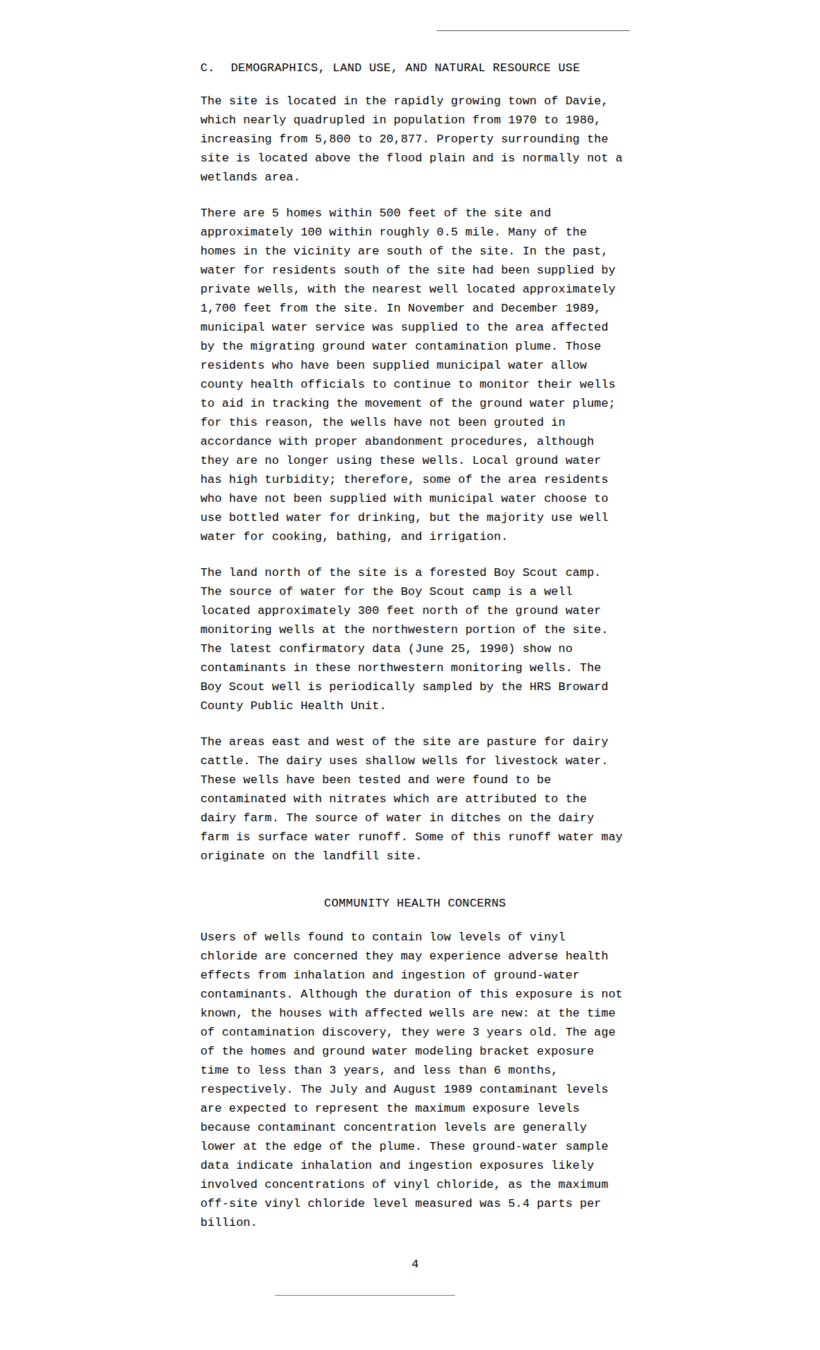C. DEMOGRAPHICS, LAND USE, AND NATURAL RESOURCE USE
The site is located in the rapidly growing town of Davie, which nearly quadrupled in population from 1970 to 1980, increasing from 5,800 to 20,877. Property surrounding the site is located above the flood plain and is normally not a wetlands area.
There are 5 homes within 500 feet of the site and approximately 100 within roughly 0.5 mile. Many of the homes in the vicinity are south of the site. In the past, water for residents south of the site had been supplied by private wells, with the nearest well located approximately 1,700 feet from the site. In November and December 1989, municipal water service was supplied to the area affected by the migrating ground water contamination plume. Those residents who have been supplied municipal water allow county health officials to continue to monitor their wells to aid in tracking the movement of the ground water plume; for this reason, the wells have not been grouted in accordance with proper abandonment procedures, although they are no longer using these wells. Local ground water has high turbidity; therefore, some of the area residents who have not been supplied with municipal water choose to use bottled water for drinking, but the majority use well water for cooking, bathing, and irrigation.
The land north of the site is a forested Boy Scout camp. The source of water for the Boy Scout camp is a well located approximately 300 feet north of the ground water monitoring wells at the northwestern portion of the site. The latest confirmatory data (June 25, 1990) show no contaminants in these northwestern monitoring wells. The Boy Scout well is periodically sampled by the HRS Broward County Public Health Unit.
The areas east and west of the site are pasture for dairy cattle. The dairy uses shallow wells for livestock water. These wells have been tested and were found to be contaminated with nitrates which are attributed to the dairy farm. The source of water in ditches on the dairy farm is surface water runoff. Some of this runoff water may originate on the landfill site.
COMMUNITY HEALTH CONCERNS
Users of wells found to contain low levels of vinyl chloride are concerned they may experience adverse health effects from inhalation and ingestion of ground-water contaminants. Although the duration of this exposure is not known, the houses with affected wells are new: at the time of contamination discovery, they were 3 years old. The age of the homes and ground water modeling bracket exposure time to less than 3 years, and less than 6 months, respectively. The July and August 1989 contaminant levels are expected to represent the maximum exposure levels because contaminant concentration levels are generally lower at the edge of the plume. These ground-water sample data indicate inhalation and ingestion exposures likely involved concentrations of vinyl chloride, as the maximum off-site vinyl chloride level measured was 5.4 parts per billion.
4